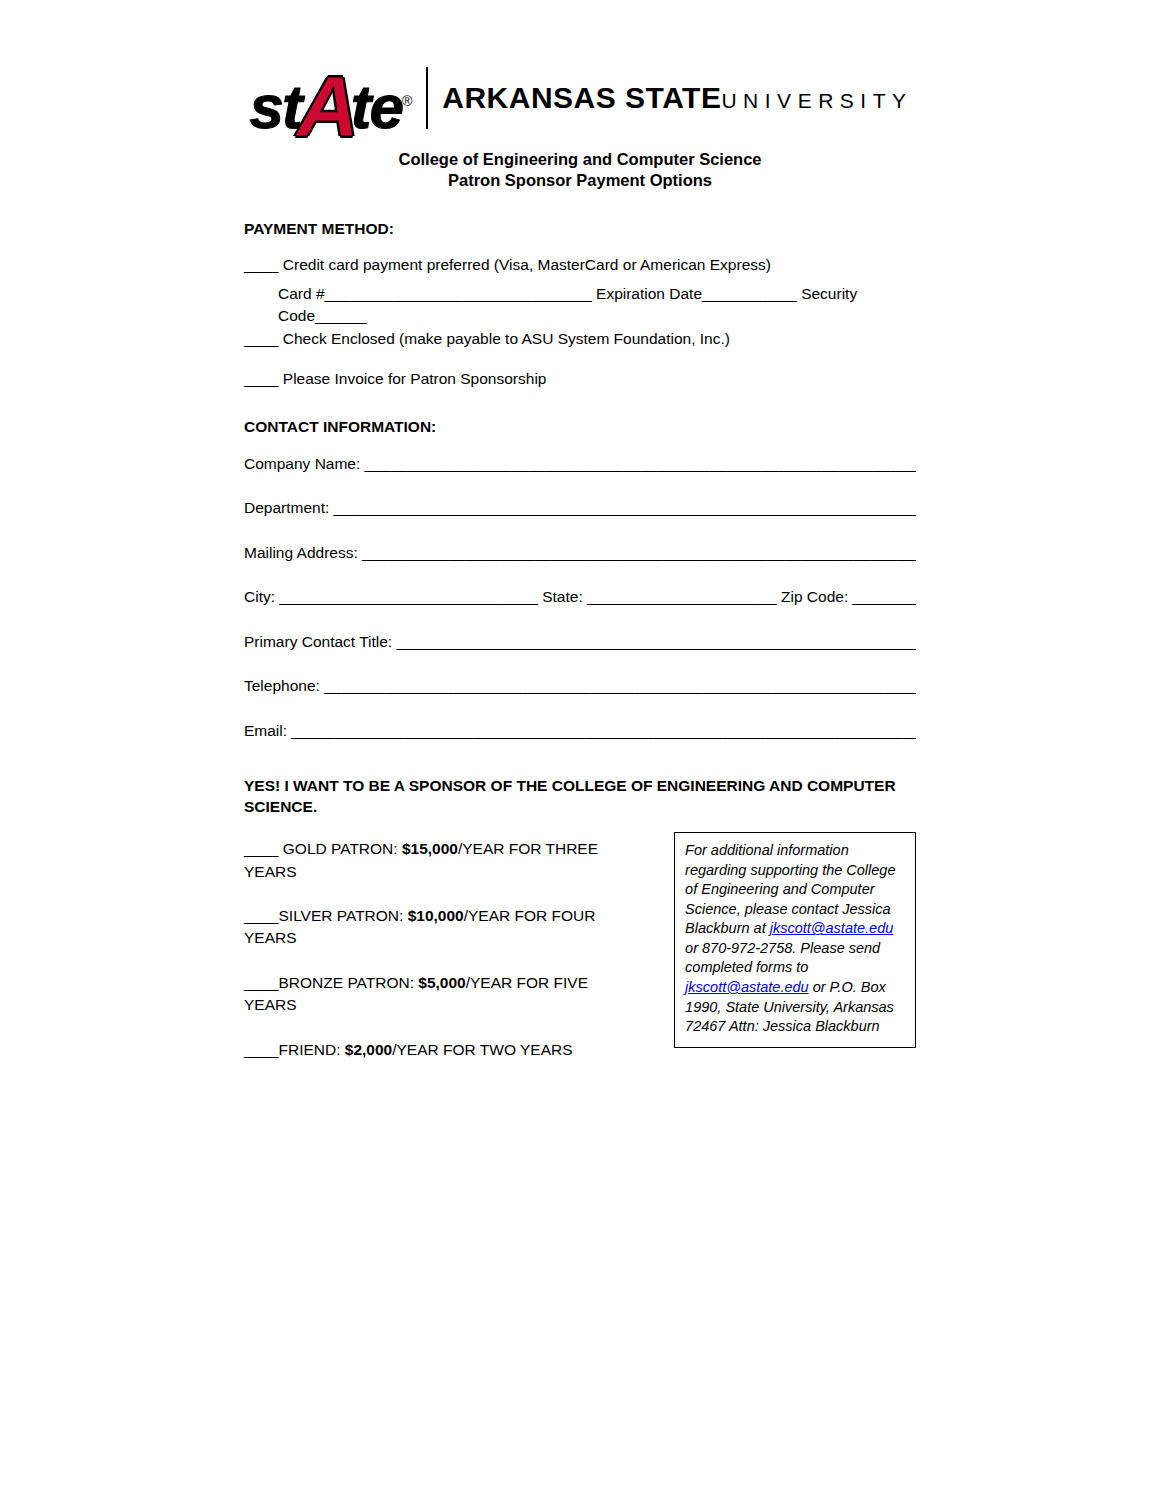stAte® ARKANSAS STATE UNIVERSITY
College of Engineering and Computer Science Patron Sponsor Payment Options
PAYMENT METHOD:
____ Credit card payment preferred (Visa, MasterCard or American Express)
Card #_______________________________ Expiration Date___________ Security Code______
____ Check Enclosed (make payable to ASU System Foundation, Inc.)
____ Please Invoice for Patron Sponsorship
CONTACT INFORMATION:
Company Name: ______________________________________________________________________
Department: _________________________________________________________________________
Mailing Address: _____________________________________________________________________
City: ______________________________ State: ______________________ Zip Code: _______________
Primary Contact Title: ________________________________________________________________
Telephone: __________________________________________________________________________
Email: ______________________________________________________________________________
YES! I WANT TO BE A SPONSOR OF THE COLLEGE OF ENGINEERING AND COMPUTER SCIENCE.
For additional information regarding supporting the College of Engineering and Computer Science, please contact Jessica Blackburn at jkscott@astate.edu or 870-972-2758. Please send completed forms to jkscott@astate.edu or P.O. Box 1990, State University, Arkansas 72467 Attn: Jessica Blackburn
____ GOLD PATRON: $15,000/YEAR FOR THREE YEARS
____SILVER PATRON: $10,000/YEAR FOR FOUR YEARS
____BRONZE PATRON: $5,000/YEAR FOR FIVE YEARS
____FRIEND: $2,000/YEAR FOR TWO YEARS